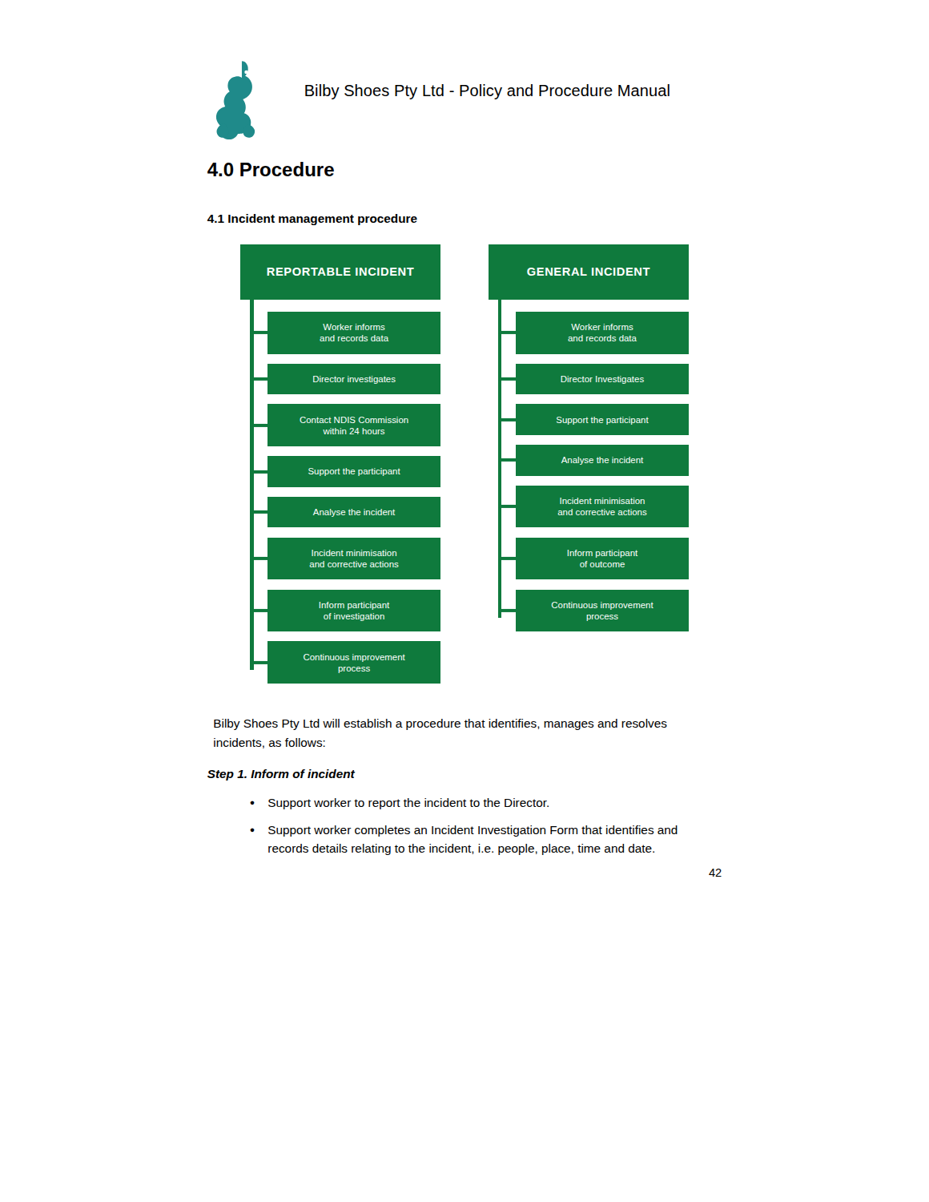Bilby Shoes Pty Ltd - Policy and Procedure Manual
4.0 Procedure
4.1 Incident management procedure
REPORTABLE INCIDENT
Worker informs
and records data
Director investigates
Contact NDIS Commission
within 24 hours
Support the participant
Analyse the incident
Incident minimisation
and corrective actions
Inform participant
of investigation
Continuous improvement
process
GENERAL INCIDENT
Worker informs
and records data
Director Investigates
Support the participant
Analyse the incident
Incident minimisation
and corrective actions
Inform participant
of outcome
Continuous improvement
process
Bilby Shoes Pty Ltd will establish a procedure that identifies, manages and resolves incidents, as follows:
Step 1. Inform of incident
Support worker to report the incident to the Director.
Support worker completes an Incident Investigation Form that identifies and records details relating to the incident, i.e. people, place, time and date.
42